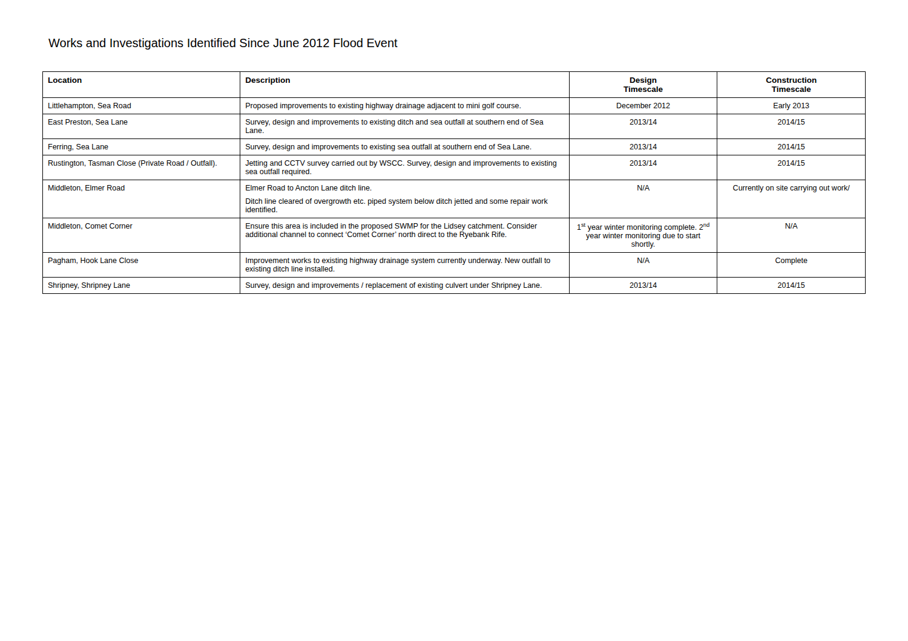Works and Investigations Identified Since June 2012 Flood Event
| Location | Description | Design Timescale | Construction Timescale |
| --- | --- | --- | --- |
| Littlehampton, Sea Road | Proposed improvements to existing highway drainage adjacent to mini golf course. | December 2012 | Early 2013 |
| East Preston, Sea Lane | Survey, design and improvements to existing ditch and sea outfall at southern end of Sea Lane. | 2013/14 | 2014/15 |
| Ferring, Sea Lane | Survey, design and improvements to existing sea outfall at southern end of Sea Lane. | 2013/14 | 2014/15 |
| Rustington, Tasman Close (Private Road / Outfall). | Jetting and CCTV survey carried out by WSCC. Survey, design and improvements to existing sea outfall required. | 2013/14 | 2014/15 |
| Middleton, Elmer Road | Elmer Road to Ancton Lane ditch line. Ditch line cleared of overgrowth etc. piped system below ditch jetted and some repair work identified. | N/A | Currently on site carrying out work/ |
| Middleton, Comet Corner | Ensure this area is included in the proposed SWMP for the Lidsey catchment. Consider additional channel to connect ‘Comet Corner’ north direct to the Ryebank Rife. | 1 st year winter monitoring complete. 2 nd year winter monitoring due to start shortly. | N/A |
| Pagham, Hook Lane Close | Improvement works to existing highway drainage system currently underway. New outfall to existing ditch line installed. | N/A | Complete |
| Shripney, Shripney Lane | Survey, design and improvements / replacement of existing culvert under Shripney Lane. | 2013/14 | 2014/15 |